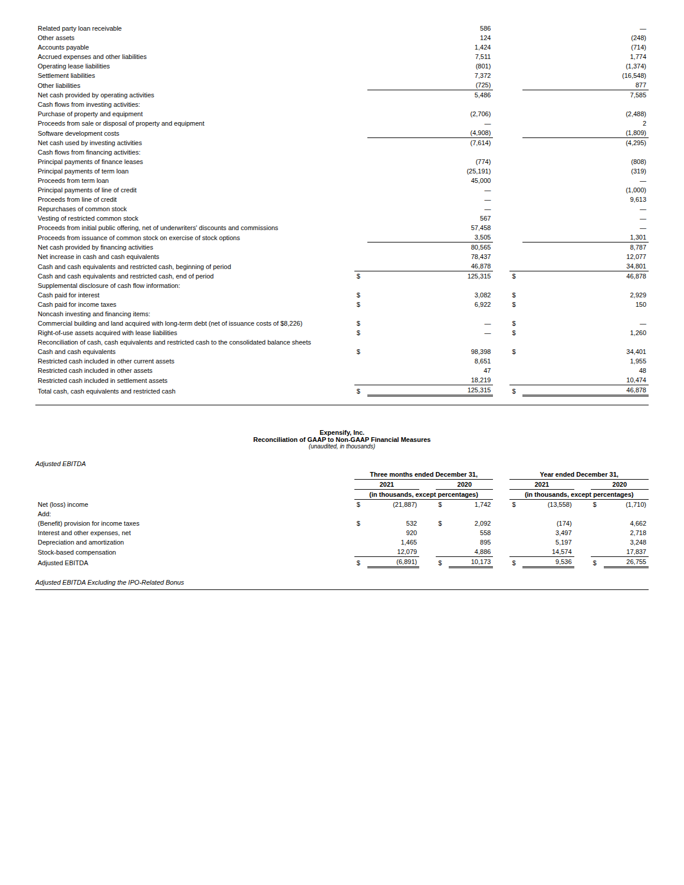| Related party loan receivable | | 586 | | | — |
| Other assets | | 124 | | | (248) |
| Accounts payable | | 1,424 | | | (714) |
| Accrued expenses and other liabilities | | 7,511 | | | 1,774 |
| Operating lease liabilities | | (801) | | | (1,374) |
| Settlement liabilities | | 7,372 | | | (16,548) |
| Other liabilities | | (725) | | | 877 |
| Net cash provided by operating activities | | 5,486 | | | 7,585 |
| Cash flows from investing activities: | | | | | |
| Purchase of property and equipment | | (2,706) | | | (2,488) |
| Proceeds from sale or disposal of property and equipment | | — | | | 2 |
| Software development costs | | (4,908) | | | (1,809) |
| Net cash used by investing activities | | (7,614) | | | (4,295) |
| Cash flows from financing activities: | | | | | |
| Principal payments of finance leases | | (774) | | | (808) |
| Principal payments of term loan | | (25,191) | | | (319) |
| Proceeds from term loan | | 45,000 | | | — |
| Principal payments of line of credit | | — | | | (1,000) |
| Proceeds from line of credit | | — | | | 9,613 |
| Repurchases of common stock | | — | | | — |
| Vesting of restricted common stock | | 567 | | | — |
| Proceeds from initial public offering, net of underwriters' discounts and commissions | | 57,458 | | | — |
| Proceeds from issuance of common stock on exercise of stock options | | 3,505 | | | 1,301 |
| Net cash provided by financing activities | | 80,565 | | | 8,787 |
| Net increase in cash and cash equivalents | | 78,437 | | | 12,077 |
| Cash and cash equivalents and restricted cash, beginning of period | | 46,878 | | | 34,801 |
| Cash and cash equivalents and restricted cash, end of period | $ | 125,315 | | $ | 46,878 |
| Supplemental disclosure of cash flow information: | | | | | |
| Cash paid for interest | $ | 3,082 | | $ | 2,929 |
| Cash paid for income taxes | $ | 6,922 | | $ | 150 |
| Noncash investing and financing items: | | | | | |
| Commercial building and land acquired with long-term debt (net of issuance costs of $8,226) | $ | — | | $ | — |
| Right-of-use assets acquired with lease liabilities | $ | — | | $ | 1,260 |
| Reconciliation of cash, cash equivalents and restricted cash to the consolidated balance sheets | | | | | |
| Cash and cash equivalents | $ | 98,398 | | $ | 34,401 |
| Restricted cash included in other current assets | | 8,651 | | | 1,955 |
| Restricted cash included in other assets | | 47 | | | 48 |
| Restricted cash included in settlement assets | | 18,219 | | | 10,474 |
| Total cash, cash equivalents and restricted cash | $ | 125,315 | | $ | 46,878 |
Expensify, Inc.
Reconciliation of GAAP to Non-GAAP Financial Measures
(unaudited, in thousands)
Adjusted EBITDA
| | Three months ended December 31, | | Year ended December 31, |
| | 2021 | | 2020 | | 2021 | | 2020 |
| | (in thousands, except percentages) | | (in thousands, except percentages) |
| Net (loss) income | $ | (21,887) | | $ | 1,742 | | $ | (13,558) | | $ | (1,710) |
| Add: | | | | | | | | | | | |
| (Benefit) provision for income taxes | $ | 532 | | $ | 2,092 | | | (174) | | | 4,662 |
| Interest and other expenses, net | | 920 | | | 558 | | | 3,497 | | | 2,718 |
| Depreciation and amortization | | 1,465 | | | 895 | | | 5,197 | | | 3,248 |
| Stock-based compensation | | 12,079 | | | 4,886 | | | 14,574 | | | 17,837 |
| Adjusted EBITDA | $ | (6,891) | | $ | 10,173 | | $ | 9,536 | | $ | 26,755 |
Adjusted EBITDA Excluding the IPO-Related Bonus